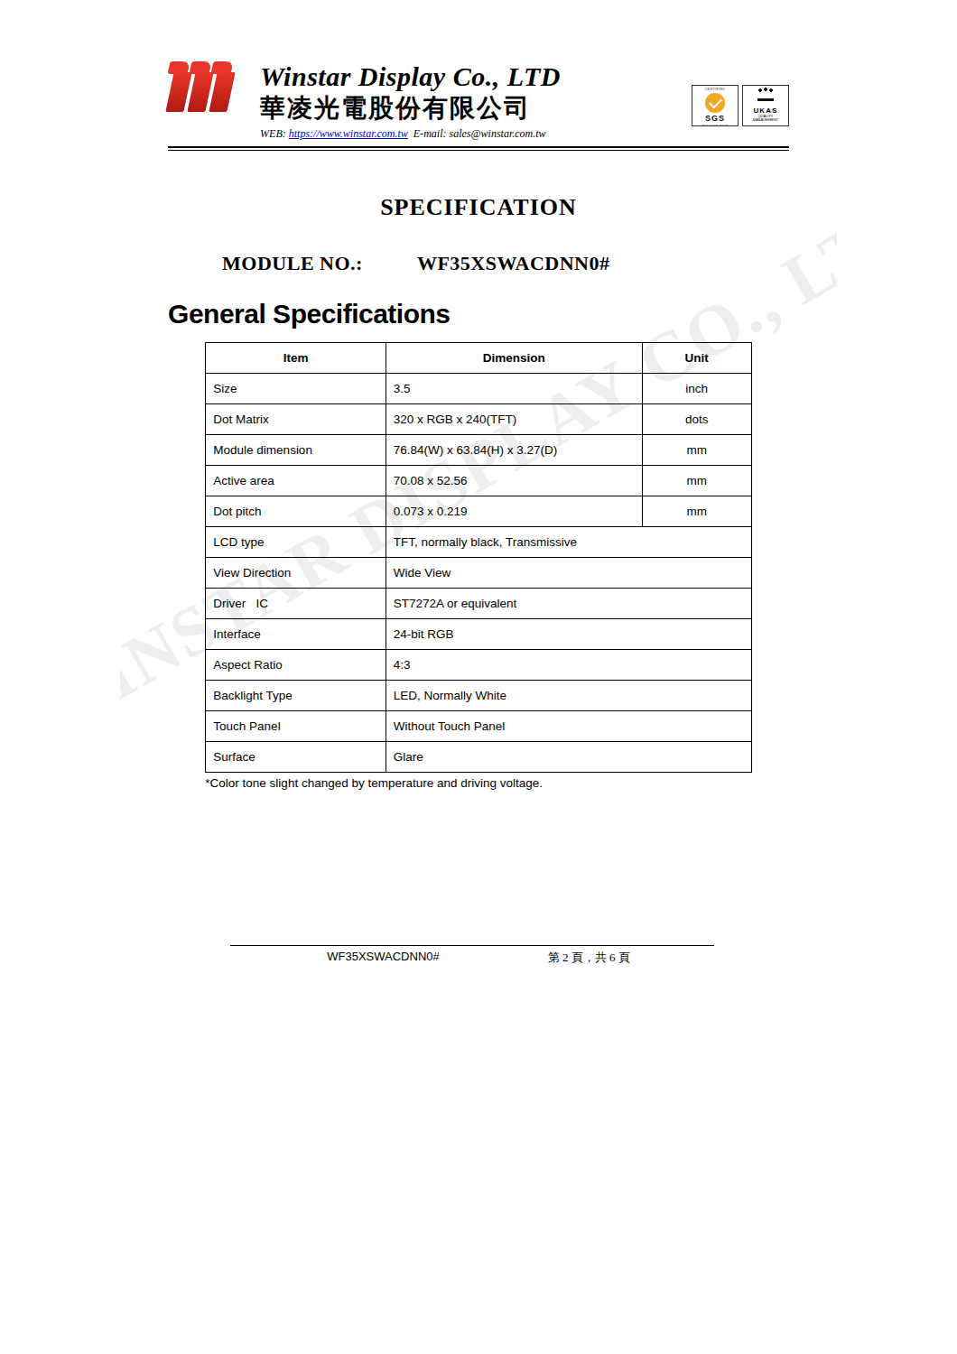WINSTAR DISPLAY CO., LTD
Winstar Display Co., LTD
華凌光電股份有限公司
WEB: https://www.winstar.com.tw E-mail: sales@winstar.com.tw
CERTIFIED
SGS
ISO 9001:2008
UKAS
QUALITY
MANAGEMENT
005
SPECIFICATION
MODULE NO.:WF35XSWACDNN0#
General Specifications
| Item | Dimension | Unit |
| --- | --- | --- |
| Size | 3.5 | inch |
| Dot Matrix | 320 x RGB x 240(TFT) | dots |
| Module dimension | 76.84(W) x 63.84(H) x 3.27(D) | mm |
| Active area | 70.08 x 52.56 | mm |
| Dot pitch | 0.073 x 0.219 | mm |
| LCD type | TFT, normally black, Transmissive |
| View Direction | Wide View |
| Driver IC | ST7272A or equivalent |
| Interface | 24-bit RGB |
| Aspect Ratio | 4:3 |
| Backlight Type | LED, Normally White |
| Touch Panel | Without Touch Panel |
| Surface | Glare |
*Color tone slight changed by temperature and driving voltage.
WF35XSWACDNN0#
第 2 頁，共 6 頁